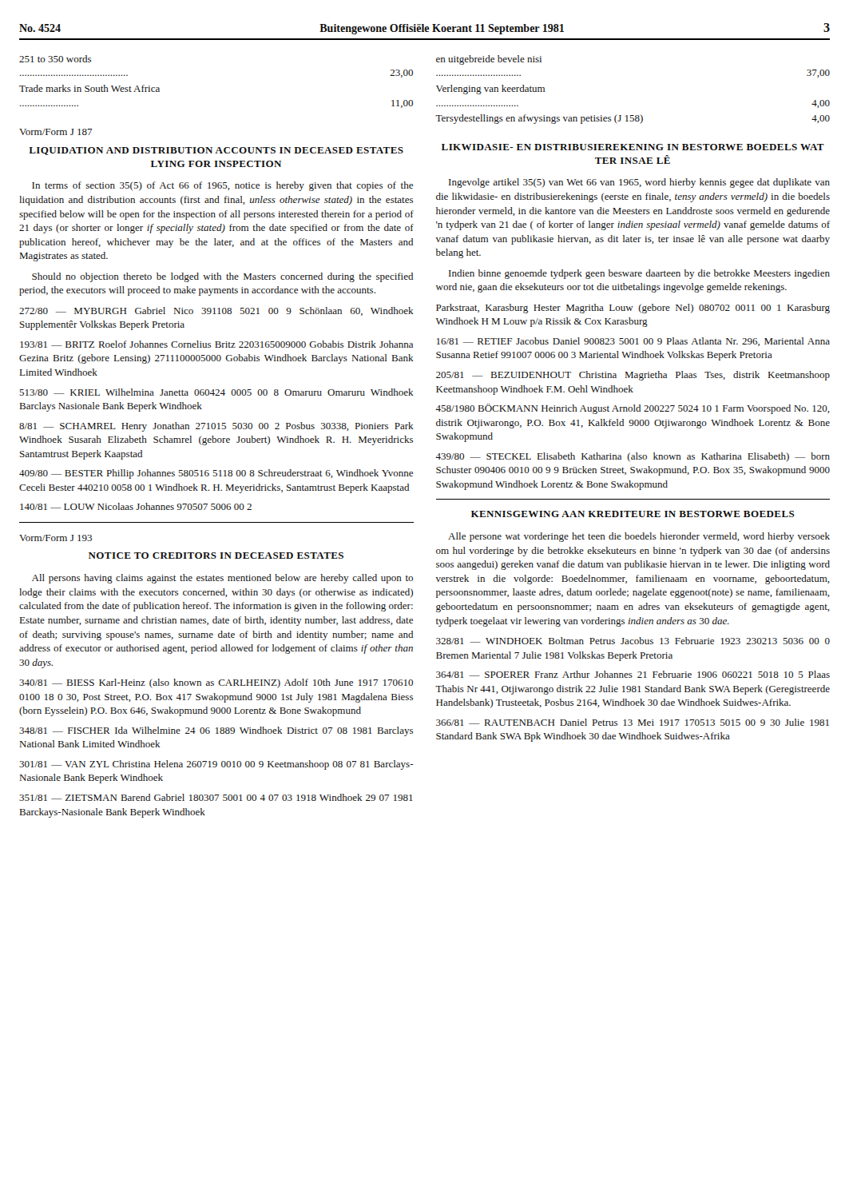No. 4524
Buitengewone Offisiële Koerant 11 September 1981
3
| 251 to 350 words .......................................... | 23,00 |
| Trade marks in South West Africa ....................... | 11,00 |
Vorm/Form J 187
Liquidation and Distribution Accounts in Deceased Estates Lying for Inspection
In terms of section 35(5) of Act 66 of 1965, notice is hereby given that copies of the liquidation and distribution accounts (first and final, unless otherwise stated) in the estates specified below will be open for the inspection of all persons interested therein for a period of 21 days (or shorter or longer if specially stated) from the date specified or from the date of publication hereof, whichever may be the later, and at the offices of the Masters and Magistrates as stated.
Should no objection thereto be lodged with the Masters concerned during the specified period, the executors will proceed to make payments in accordance with the accounts.
272/80 — MYBURGH Gabriel Nico 391108 5021 00 9 Schönlaan 60, Windhoek Supplementêr Volkskas Beperk Pretoria
193/81 — BRITZ Roelof Johannes Cornelius Britz 2203165009000 Gobabis Distrik Johanna Gezina Britz (gebore Lensing) 2711100005000 Gobabis Windhoek Barclays National Bank Limited Windhoek
513/80 — KRIEL Wilhelmina Janetta 060424 0005 00 8 Omaruru Omaruru Windhoek Barclays Nasionale Bank Beperk Windhoek
8/81 — SCHAMREL Henry Jonathan 271015 5030 00 2 Posbus 30338, Pioniers Park Windhoek Susarah Elizabeth Schamrel (gebore Joubert) Windhoek R. H. Meyeridricks Santamtrust Beperk Kaapstad
409/80 — BESTER Phillip Johannes 580516 5118 00 8 Schreuderstraat 6, Windhoek Yvonne Ceceli Bester 440210 0058 00 1 Windhoek R. H. Meyeridricks, Santamtrust Beperk Kaapstad
140/81 — LOUW Nicolaas Johannes 970507 5006 00 2
Vorm/Form J 193
Notice to Creditors in Deceased Estates
All persons having claims against the estates mentioned below are hereby called upon to lodge their claims with the executors concerned, within 30 days (or otherwise as indicated) calculated from the date of publication hereof. The information is given in the following order: Estate number, surname and christian names, date of birth, identity number, last address, date of death; surviving spouse's names, surname date of birth and identity number; name and address of executor or authorised agent, period allowed for lodgement of claims if other than 30 days.
340/81 — BIESS Karl-Heinz (also known as CARLHEINZ) Adolf 10th June 1917 170610 0100 18 0 30, Post Street, P.O. Box 417 Swakopmund 9000 1st July 1981 Magdalena Biess (born Eysselein) P.O. Box 646, Swakopmund 9000 Lorentz & Bone Swakopmund
348/81 — FISCHER Ida Wilhelmine 24 06 1889 Windhoek District 07 08 1981 Barclays National Bank Limited Windhoek
301/81 — VAN ZYL Christina Helena 260719 0010 00 9 Keetmanshoop 08 07 81 Barclays-Nasionale Bank Beperk Windhoek
351/81 — ZIETSMAN Barend Gabriel 180307 5001 00 4 07 03 1918 Windhoek 29 07 1981 Barckays-Nasionale Bank Beperk Windhoek
| en uitgebreide bevele nisi ................................. | 37,00 |
| Verlenging van keerdatum ................................ | 4,00 |
| Tersydestellings en afwysings van petisies (J 158) | 4,00 |
Likwidasie- en Distribusierekening in Bestorwe Boedels wat ter Insae Lê
Ingevolge artikel 35(5) van Wet 66 van 1965, word hierby kennis gegee dat duplikate van die likwidasie- en distribusierekenings (eerste en finale, tensy anders vermeld) in die boedels hieronder vermeld, in die kantore van die Meesters en Landdroste soos vermeld en gedurende 'n tydperk van 21 dae ( of korter of langer indien spesiaal vermeld) vanaf gemelde datums of vanaf datum van publikasie hiervan, as dit later is, ter insae lê van alle persone wat daarby belang het.
Indien binne genoemde tydperk geen besware daarteen by die betrokke Meesters ingedien word nie, gaan die eksekuteurs oor tot die uitbetalings ingevolge gemelde rekenings.
Parkstraat, Karasburg Hester Magritha Louw (gebore Nel) 080702 0011 00 1 Karasburg Windhoek H M Louw p/a Rissik & Cox Karasburg
16/81 — RETIEF Jacobus Daniel 900823 5001 00 9 Plaas Atlanta Nr. 296, Mariental Anna Susanna Retief 991007 0006 00 3 Mariental Windhoek Volkskas Beperk Pretoria
205/81 — BEZUIDENHOUT Christina Magrietha Plaas Tses, distrik Keetmanshoop Keetmanshoop Windhoek F.M. Oehl Windhoek
458/1980 BÖCKMANN Heinrich August Arnold 200227 5024 10 1 Farm Voorspoed No. 120, distrik Otjiwarongo, P.O. Box 41, Kalkfeld 9000 Otjiwarongo Windhoek Lorentz & Bone Swakopmund
439/80 — STECKEL Elisabeth Katharina (also known as Katharina Elisabeth) — born Schuster 090406 0010 00 9 9 Brücken Street, Swakopmund, P.O. Box 35, Swakopmund 9000 Swakopmund Windhoek Lorentz & Bone Swakopmund
Kennisgewing aan Krediteure in Bestorwe Boedels
Alle persone wat vorderinge het teen die boedels hieronder vermeld, word hierby versoek om hul vorderinge by die betrokke eksekuteurs en binne 'n tydperk van 30 dae (of andersins soos aangedui) gereken vanaf die datum van publikasie hiervan in te lewer. Die inligting word verstrek in die volgorde: Boedelnommer, familienaam en voorname, geboortedatum, persoonsnommer, laaste adres, datum oorlede; nagelate eggenoot(note) se name, familienaam, geboortedatum en persoonsnommer; naam en adres van eksekuteurs of gemagtigde agent, tydperk toegelaat vir lewering van vorderings indien anders as 30 dae.
328/81 — WINDHOEK Boltman Petrus Jacobus 13 Februarie 1923 230213 5036 00 0 Bremen Mariental 7 Julie 1981 Volkskas Beperk Pretoria
364/81 — SPOERER Franz Arthur Johannes 21 Februarie 1906 060221 5018 10 5 Plaas Thabis Nr 441, Otjiwarongo distrik 22 Julie 1981 Standard Bank SWA Beperk (Geregistreerde Handelsbank) Trusteetak, Posbus 2164, Windhoek 30 dae Windhoek Suidwes-Afrika.
366/81 — RAUTENBACH Daniel Petrus 13 Mei 1917 170513 5015 00 9 30 Julie 1981 Standard Bank SWA Bpk Windhoek 30 dae Windhoek Suidwes-Afrika